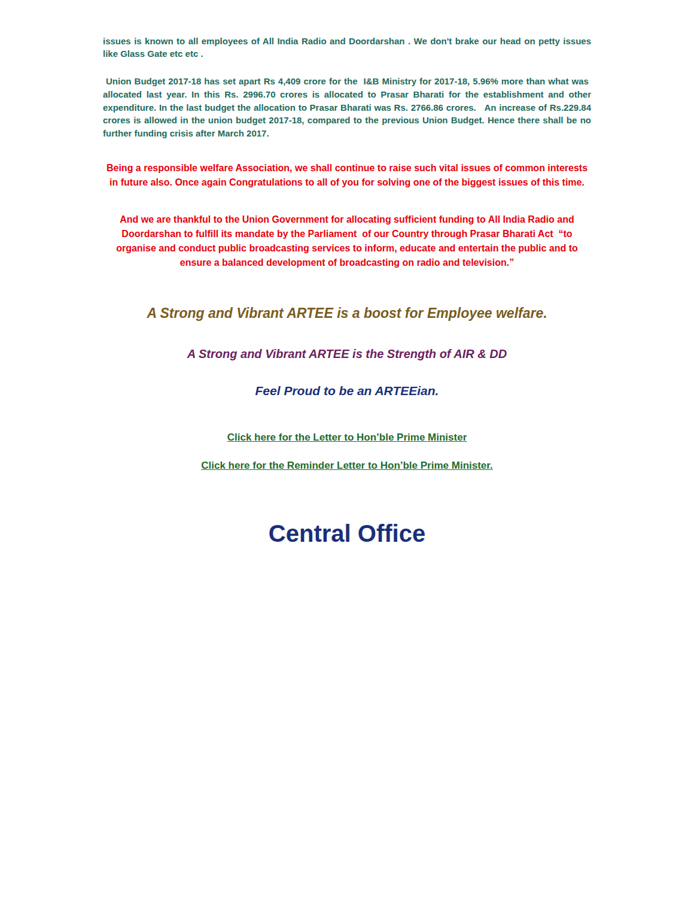issues is known to all employees of All India Radio and Doordarshan . We don't brake our head on petty issues like Glass Gate etc etc .
Union Budget 2017-18 has set apart Rs 4,409 crore for the I&B Ministry for 2017-18, 5.96% more than what was allocated last year. In this Rs. 2996.70 crores is allocated to Prasar Bharati for the establishment and other expenditure. In the last budget the allocation to Prasar Bharati was Rs. 2766.86 crores. An increase of Rs.229.84 crores is allowed in the union budget 2017-18, compared to the previous Union Budget. Hence there shall be no further funding crisis after March 2017.
Being a responsible welfare Association, we shall continue to raise such vital issues of common interests in future also. Once again Congratulations to all of you for solving one of the biggest issues of this time.
And we are thankful to the Union Government for allocating sufficient funding to All India Radio and Doordarshan to fulfill its mandate by the Parliament of our Country through Prasar Bharati Act “to organise and conduct public broadcasting services to inform, educate and entertain the public and to ensure a balanced development of broadcasting on radio and television.”
A Strong and Vibrant ARTEE is a boost for Employee welfare.
A Strong and Vibrant ARTEE is the Strength of AIR & DD
Feel Proud to be an ARTEEian.
Click here for the Letter to Hon’ble Prime Minister
Click here for the Reminder Letter to Hon’ble Prime Minister.
Central Office